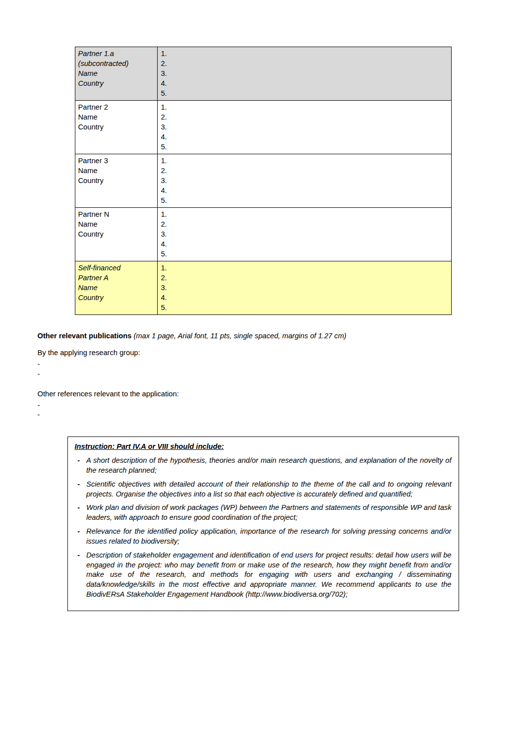| Partner 1.a (subcontracted) Name Country | 1. 2. 3. 4. 5. |
| Partner 2 Name Country | 1. 2. 3. 4. 5. |
| Partner 3 Name Country | 1. 2. 3. 4. 5. |
| Partner N Name Country | 1. 2. 3. 4. 5. |
| Self-financed Partner A Name Country | 1. 2. 3. 4. 5. |
Other relevant publications (max 1 page, Arial font, 11 pts, single spaced, margins of 1.27 cm)
By the applying research group:
-
-
Other references relevant to the application:
-
-
Instruction: Part IV.A or VIII should include:
A short description of the hypothesis, theories and/or main research questions, and explanation of the novelty of the research planned;
Scientific objectives with detailed account of their relationship to the theme of the call and to ongoing relevant projects. Organise the objectives into a list so that each objective is accurately defined and quantified;
Work plan and division of work packages (WP) between the Partners and statements of responsible WP and task leaders, with approach to ensure good coordination of the project;
Relevance for the identified policy application, importance of the research for solving pressing concerns and/or issues related to biodiversity;
Description of stakeholder engagement and identification of end users for project results: detail how users will be engaged in the project: who may benefit from or make use of the research, how they might benefit from and/or make use of the research, and methods for engaging with users and exchanging / disseminating data/knowledge/skills in the most effective and appropriate manner. We recommend applicants to use the BiodivERsA Stakeholder Engagement Handbook (http://www.biodiversa.org/702);